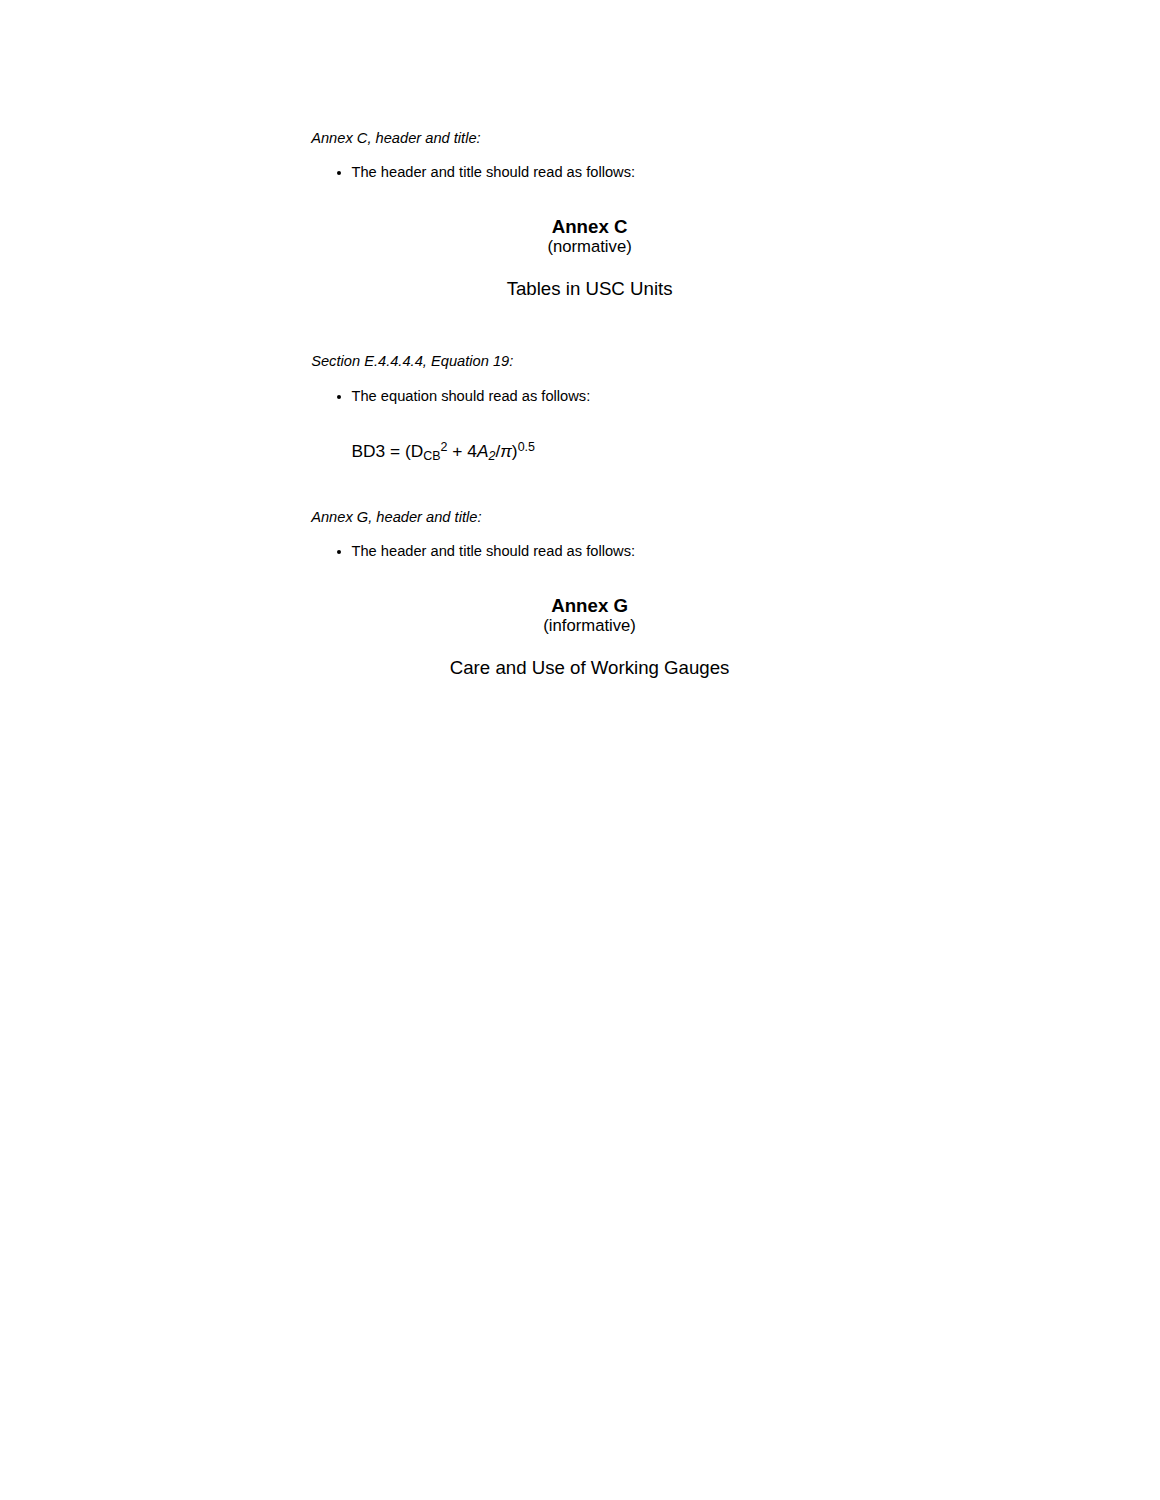Annex C, header and title:
The header and title should read as follows:
Annex C
(normative)
Tables in USC Units
Section E.4.4.4.4, Equation 19:
The equation should read as follows:
BD3 = (DCB2 + 4A2/π)0.5
Annex G, header and title:
The header and title should read as follows:
Annex G
(informative)
Care and Use of Working Gauges